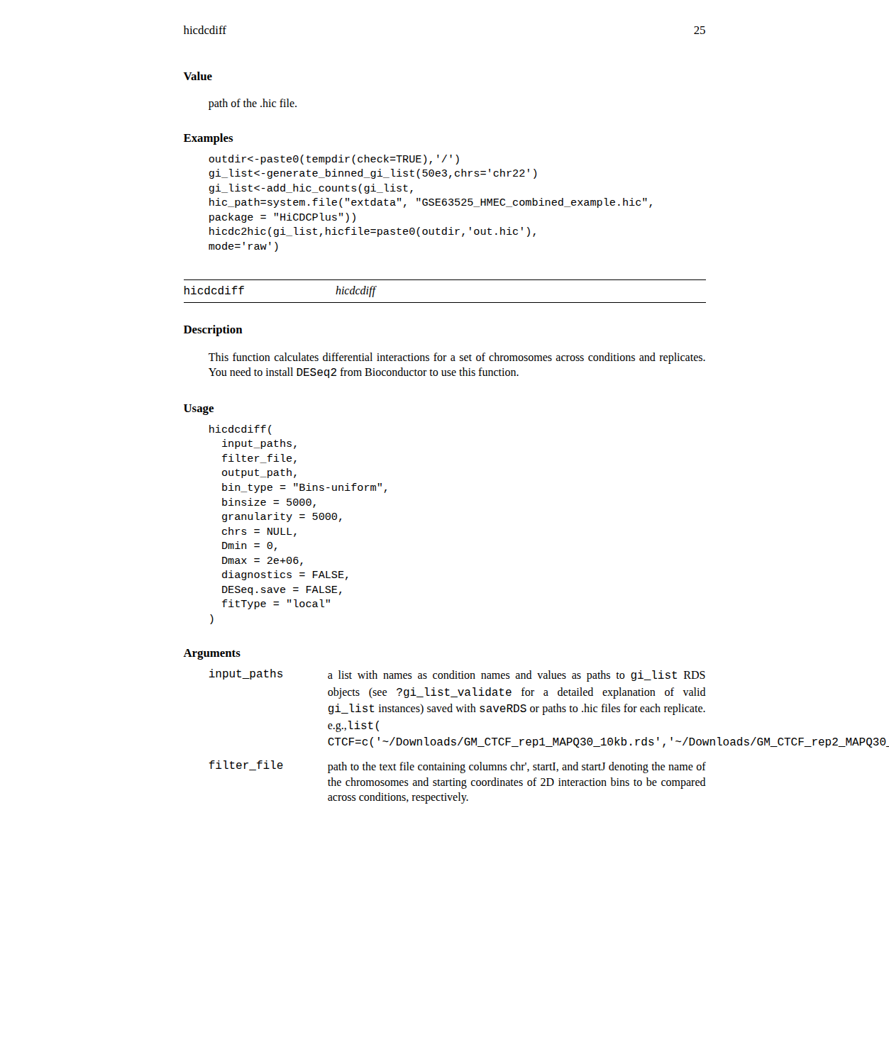hicdcdiff 25
Value
path of the .hic file.
Examples
outdir<-paste0(tempdir(check=TRUE),'/')
gi_list<-generate_binned_gi_list(50e3,chrs='chr22')
gi_list<-add_hic_counts(gi_list,
hic_path=system.file("extdata", "GSE63525_HMEC_combined_example.hic",
package = "HiCDCPlus"))
hicdc2hic(gi_list,hicfile=paste0(outdir,'out.hic'),
mode='raw')
hicdcdiff hicdcdiff
Description
This function calculates differential interactions for a set of chromosomes across conditions and replicates. You need to install DESeq2 from Bioconductor to use this function.
Usage
hicdcdiff(
  input_paths,
  filter_file,
  output_path,
  bin_type = "Bins-uniform",
  binsize = 5000,
  granularity = 5000,
  chrs = NULL,
  Dmin = 0,
  Dmax = 2e+06,
  diagnostics = FALSE,
  DESeq.save = FALSE,
  fitType = "local"
)
Arguments
input_paths
a list with names as condition names and values as paths to gi_list RDS objects (see ?gi_list_validate for a detailed explanation of valid gi_list instances) saved with saveRDS or paths to .hic files for each replicate. e.g.,list(
CTCF=c('~/Downloads/GM_CTCF_rep1_MAPQ30_10kb.rds','~/Downloads/GM_CTCF_rep2_MAPQ30_1
filter_file
path to the text file containing columns chr', startI, and startJ denoting the name of the chromosomes and starting coordinates of 2D interaction bins to be compared across conditions, respectively.